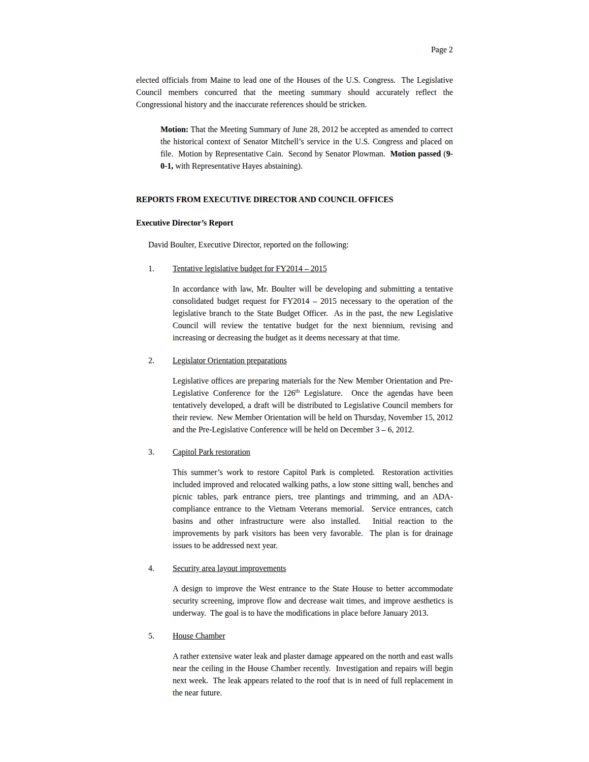Page 2
elected officials from Maine to lead one of the Houses of the U.S. Congress. The Legislative Council members concurred that the meeting summary should accurately reflect the Congressional history and the inaccurate references should be stricken.
Motion: That the Meeting Summary of June 28, 2012 be accepted as amended to correct the historical context of Senator Mitchell’s service in the U.S. Congress and placed on file. Motion by Representative Cain. Second by Senator Plowman. Motion passed (9-0-1, with Representative Hayes abstaining).
REPORTS FROM EXECUTIVE DIRECTOR AND COUNCIL OFFICES
Executive Director’s Report
David Boulter, Executive Director, reported on the following:
Tentative legislative budget for FY2014 – 2015
In accordance with law, Mr. Boulter will be developing and submitting a tentative consolidated budget request for FY2014 – 2015 necessary to the operation of the legislative branch to the State Budget Officer. As in the past, the new Legislative Council will review the tentative budget for the next biennium, revising and increasing or decreasing the budget as it deems necessary at that time.
Legislator Orientation preparations
Legislative offices are preparing materials for the New Member Orientation and Pre-Legislative Conference for the 126th Legislature. Once the agendas have been tentatively developed, a draft will be distributed to Legislative Council members for their review. New Member Orientation will be held on Thursday, November 15, 2012 and the Pre-Legislative Conference will be held on December 3 – 6, 2012.
Capitol Park restoration
This summer’s work to restore Capitol Park is completed. Restoration activities included improved and relocated walking paths, a low stone sitting wall, benches and picnic tables, park entrance piers, tree plantings and trimming, and an ADA-compliance entrance to the Vietnam Veterans memorial. Service entrances, catch basins and other infrastructure were also installed. Initial reaction to the improvements by park visitors has been very favorable. The plan is for drainage issues to be addressed next year.
Security area layout improvements
A design to improve the West entrance to the State House to better accommodate security screening, improve flow and decrease wait times, and improve aesthetics is underway. The goal is to have the modifications in place before January 2013.
House Chamber
A rather extensive water leak and plaster damage appeared on the north and east walls near the ceiling in the House Chamber recently. Investigation and repairs will begin next week. The leak appears related to the roof that is in need of full replacement in the near future.